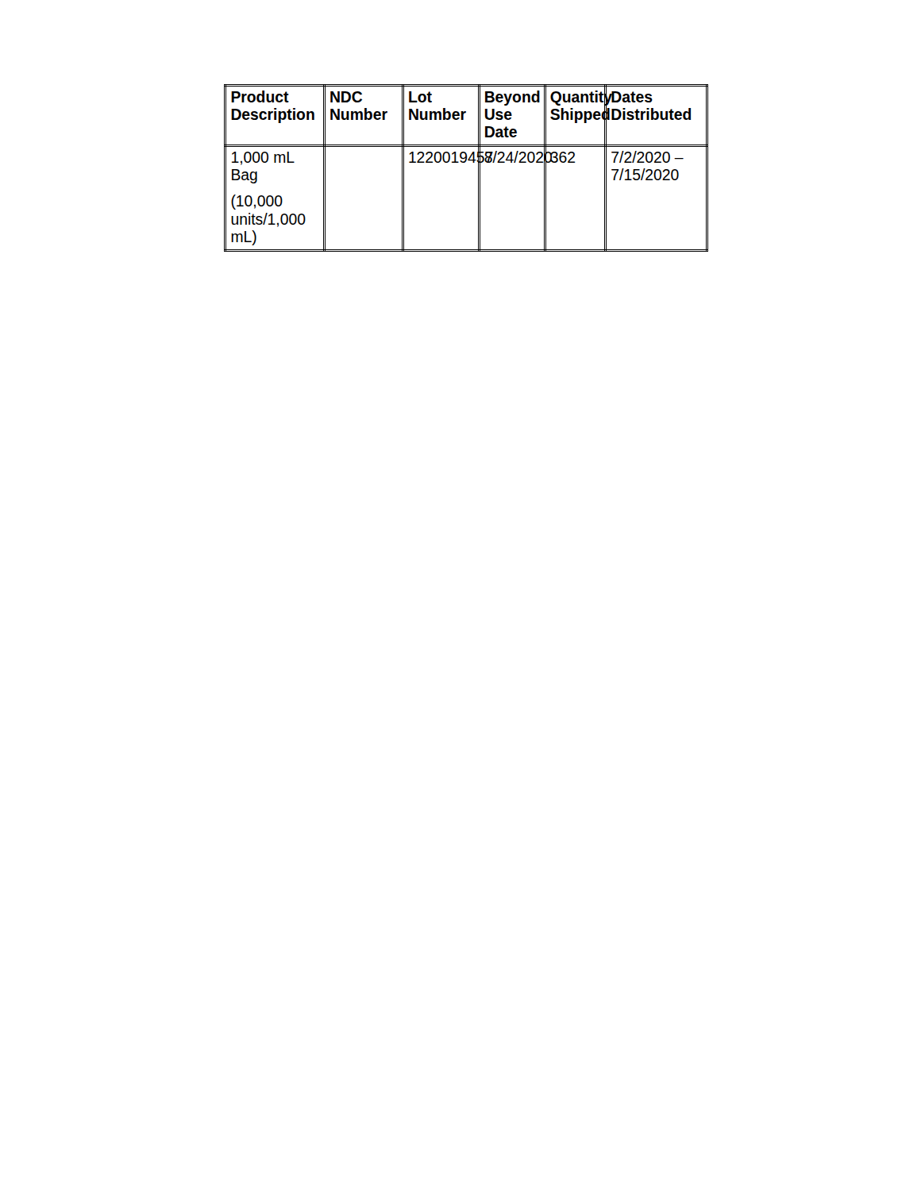| Product Description | NDC Number | Lot Number | Beyond Use Date | Quantity Shipped | Dates Distributed |
| --- | --- | --- | --- | --- | --- |
| 1,000 mL Bag (10,000 units/1,000 mL) | | 1220019457 | 8/24/2020 | 362 | 7/2/2020 – 7/15/2020 |